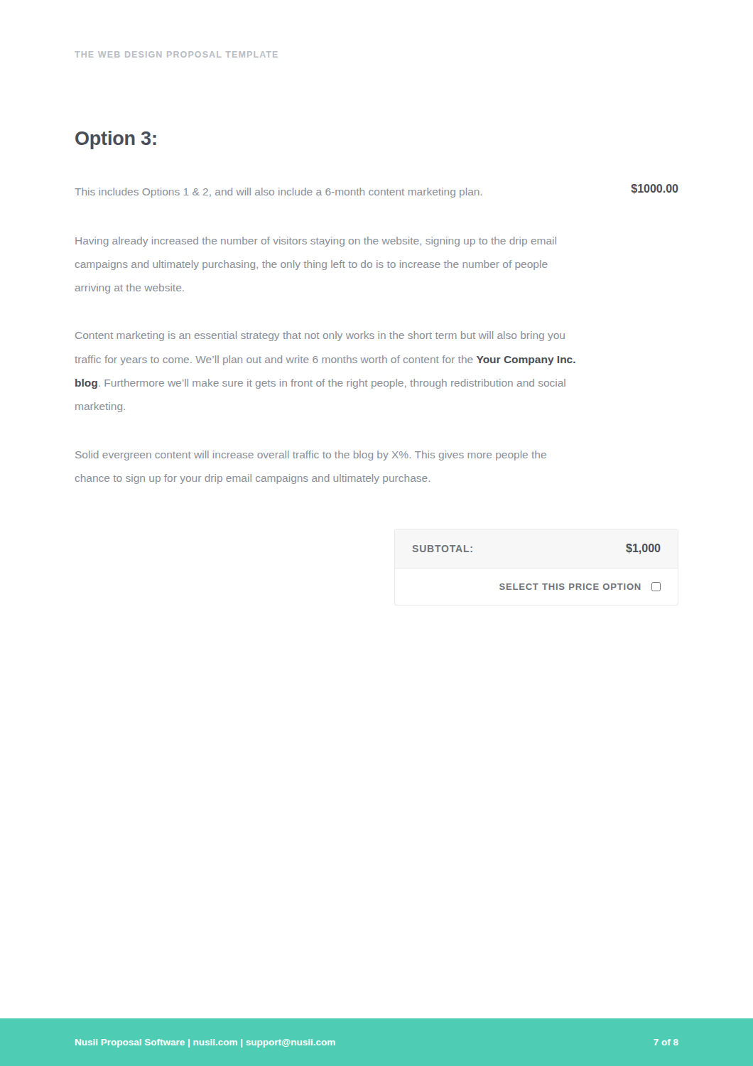The Web Design Proposal Template
Option 3:
This includes Options 1 & 2, and will also include a 6-month content marketing plan.
$1000.00
Having already increased the number of visitors staying on the website, signing up to the drip email campaigns and ultimately purchasing, the only thing left to do is to increase the number of people arriving at the website.
Content marketing is an essential strategy that not only works in the short term but will also bring you traffic for years to come. We’ll plan out and write 6 months worth of content for the Your Company Inc. blog. Furthermore we’ll make sure it gets in front of the right people, through redistribution and social marketing.
Solid evergreen content will increase overall traffic to the blog by X%. This gives more people the chance to sign up for your drip email campaigns and ultimately purchase.
Subtotal: $1,000
Select this price option
Nusii Proposal Software | nusii.com | support@nusii.com
7 of 8